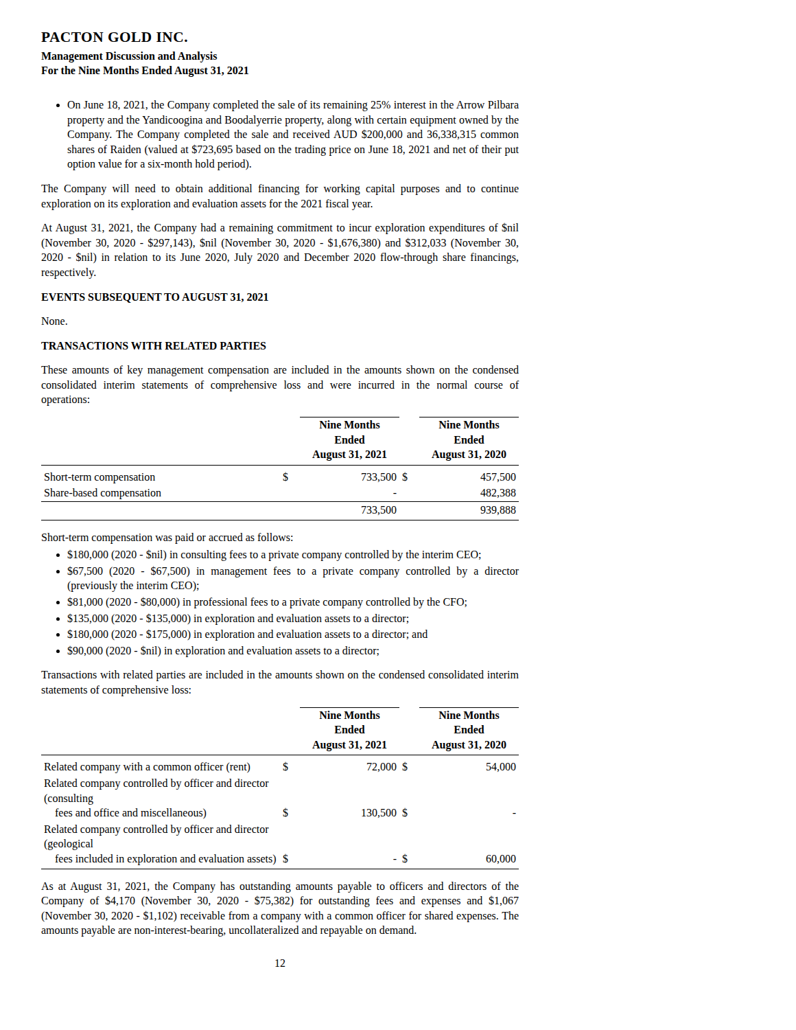PACTON GOLD INC.
Management Discussion and Analysis
For the Nine Months Ended August 31, 2021
On June 18, 2021, the Company completed the sale of its remaining 25% interest in the Arrow Pilbara property and the Yandicoogina and Boodalyerrie property, along with certain equipment owned by the Company. The Company completed the sale and received AUD $200,000 and 36,338,315 common shares of Raiden (valued at $723,695 based on the trading price on June 18, 2021 and net of their put option value for a six-month hold period).
The Company will need to obtain additional financing for working capital purposes and to continue exploration on its exploration and evaluation assets for the 2021 fiscal year.
At August 31, 2021, the Company had a remaining commitment to incur exploration expenditures of $nil (November 30, 2020 - $297,143), $nil (November 30, 2020 - $1,676,380) and $312,033 (November 30, 2020 - $nil) in relation to its June 2020, July 2020 and December 2020 flow-through share financings, respectively.
EVENTS SUBSEQUENT TO AUGUST 31, 2021
None.
TRANSACTIONS WITH RELATED PARTIES
These amounts of key management compensation are included in the amounts shown on the condensed consolidated interim statements of comprehensive loss and were incurred in the normal course of operations:
| | | Nine Months Ended August 31, 2021 | | Nine Months Ended August 31, 2020 |
| Short-term compensation | $ | 733,500 | $ | 457,500 |
| Share-based compensation | | - | | 482,388 |
| | | 733,500 | | 939,888 |
Short-term compensation was paid or accrued as follows:
$180,000 (2020 - $nil) in consulting fees to a private company controlled by the interim CEO;
$67,500 (2020 - $67,500) in management fees to a private company controlled by a director (previously the interim CEO);
$81,000 (2020 - $80,000) in professional fees to a private company controlled by the CFO;
$135,000 (2020 - $135,000) in exploration and evaluation assets to a director;
$180,000 (2020 - $175,000) in exploration and evaluation assets to a director; and
$90,000 (2020 - $nil) in exploration and evaluation assets to a director;
Transactions with related parties are included in the amounts shown on the condensed consolidated interim statements of comprehensive loss:
| | | Nine Months Ended August 31, 2021 | | Nine Months Ended August 31, 2020 |
| Related company with a common officer (rent) | $ | 72,000 | $ | 54,000 |
| Related company controlled by officer and director (consulting fees and office and miscellaneous) | $ | 130,500 | $ | - |
| Related company controlled by officer and director (geological fees included in exploration and evaluation assets) | $ | - | $ | 60,000 |
As at August 31, 2021, the Company has outstanding amounts payable to officers and directors of the Company of $4,170 (November 30, 2020 - $75,382) for outstanding fees and expenses and $1,067 (November 30, 2020 - $1,102) receivable from a company with a common officer for shared expenses. The amounts payable are non-interest-bearing, uncollateralized and repayable on demand.
12